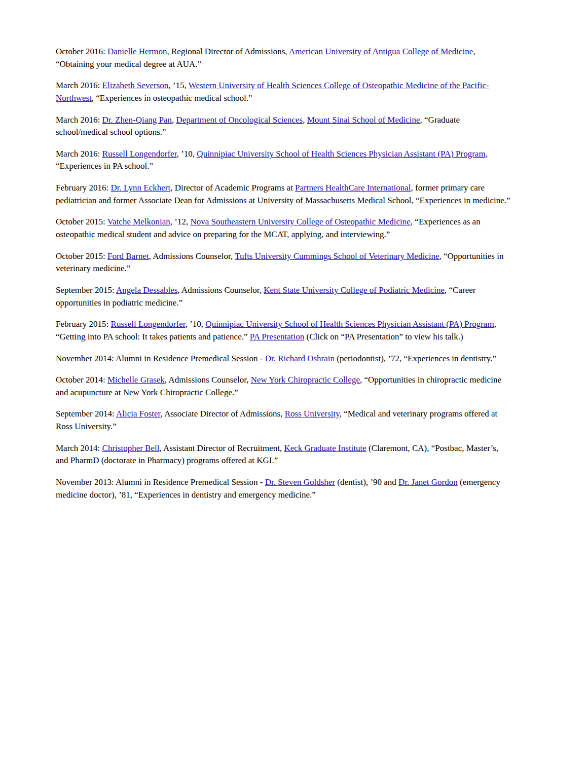October 2016: Danielle Hermon, Regional Director of Admissions, American University of Antigua College of Medicine, “Obtaining your medical degree at AUA.”
March 2016: Elizabeth Severson, ’15, Western University of Health Sciences College of Osteopathic Medicine of the Pacific-Northwest, “Experiences in osteopathic medical school.”
March 2016: Dr. Zhen-Qiang Pan, Department of Oncological Sciences, Mount Sinai School of Medicine, “Graduate school/medical school options.”
March 2016: Russell Longendorfer, ’10, Quinnipiac University School of Health Sciences Physician Assistant (PA) Program, “Experiences in PA school.”
February 2016: Dr. Lynn Eckhert, Director of Academic Programs at Partners HealthCare International, former primary care pediatrician and former Associate Dean for Admissions at University of Massachusetts Medical School, “Experiences in medicine.”
October 2015: Vatche Melkonian, ’12, Nova Southeastern University College of Osteopathic Medicine, “Experiences as an osteopathic medical student and advice on preparing for the MCAT, applying, and interviewing.”
October 2015: Ford Barnet, Admissions Counselor, Tufts University Cummings School of Veterinary Medicine, “Opportunities in veterinary medicine.”
September 2015: Angela Dessables, Admissions Counselor, Kent State University College of Podiatric Medicine, “Career opportunities in podiatric medicine.”
February 2015: Russell Longendorfer, ’10, Quinnipiac University School of Health Sciences Physician Assistant (PA) Program, “Getting into PA school: It takes patients and patience.” PA Presentation (Click on “PA Presentation” to view his talk.)
November 2014: Alumni in Residence Premedical Session - Dr. Richard Oshrain (periodontist), ’72, “Experiences in dentistry.”
October 2014: Michelle Grasek, Admissions Counselor, New York Chiropractic College, “Opportunities in chiropractic medicine and acupuncture at New York Chiropractic College.”
September 2014: Alicia Foster, Associate Director of Admissions, Ross University, “Medical and veterinary programs offered at Ross University.”
March 2014: Christopher Bell, Assistant Director of Recruitment, Keck Graduate Institute (Claremont, CA), “Postbac, Master’s, and PharmD (doctorate in Pharmacy) programs offered at KGI.”
November 2013: Alumni in Residence Premedical Session - Dr. Steven Goldsher (dentist), ’90 and Dr. Janet Gordon (emergency medicine doctor), ’81, “Experiences in dentistry and emergency medicine.”